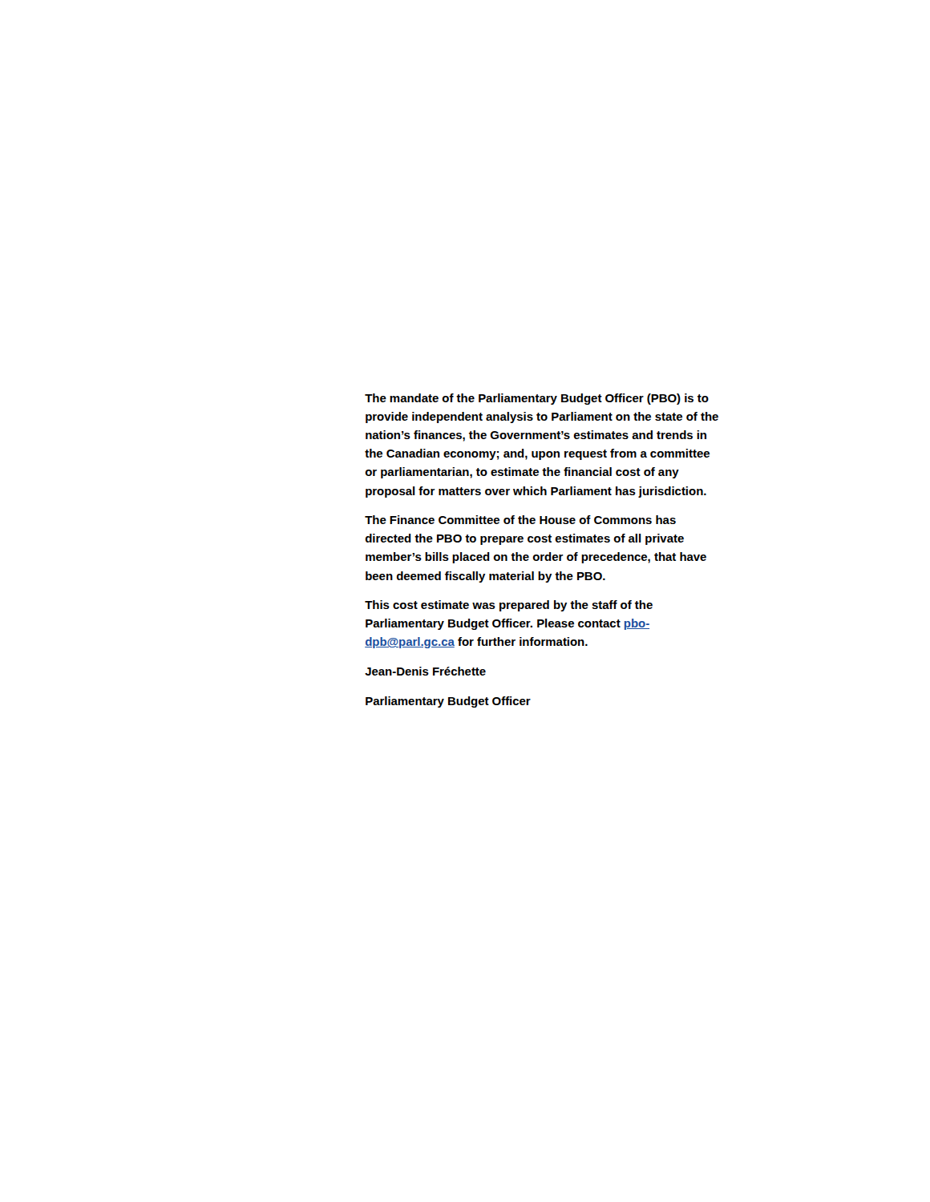The mandate of the Parliamentary Budget Officer (PBO) is to provide independent analysis to Parliament on the state of the nation’s finances, the Government’s estimates and trends in the Canadian economy; and, upon request from a committee or parliamentarian, to estimate the financial cost of any proposal for matters over which Parliament has jurisdiction.
The Finance Committee of the House of Commons has directed the PBO to prepare cost estimates of all private member’s bills placed on the order of precedence, that have been deemed fiscally material by the PBO.
This cost estimate was prepared by the staff of the Parliamentary Budget Officer. Please contact pbo-dpb@parl.gc.ca for further information.
Jean-Denis Fréchette
Parliamentary Budget Officer